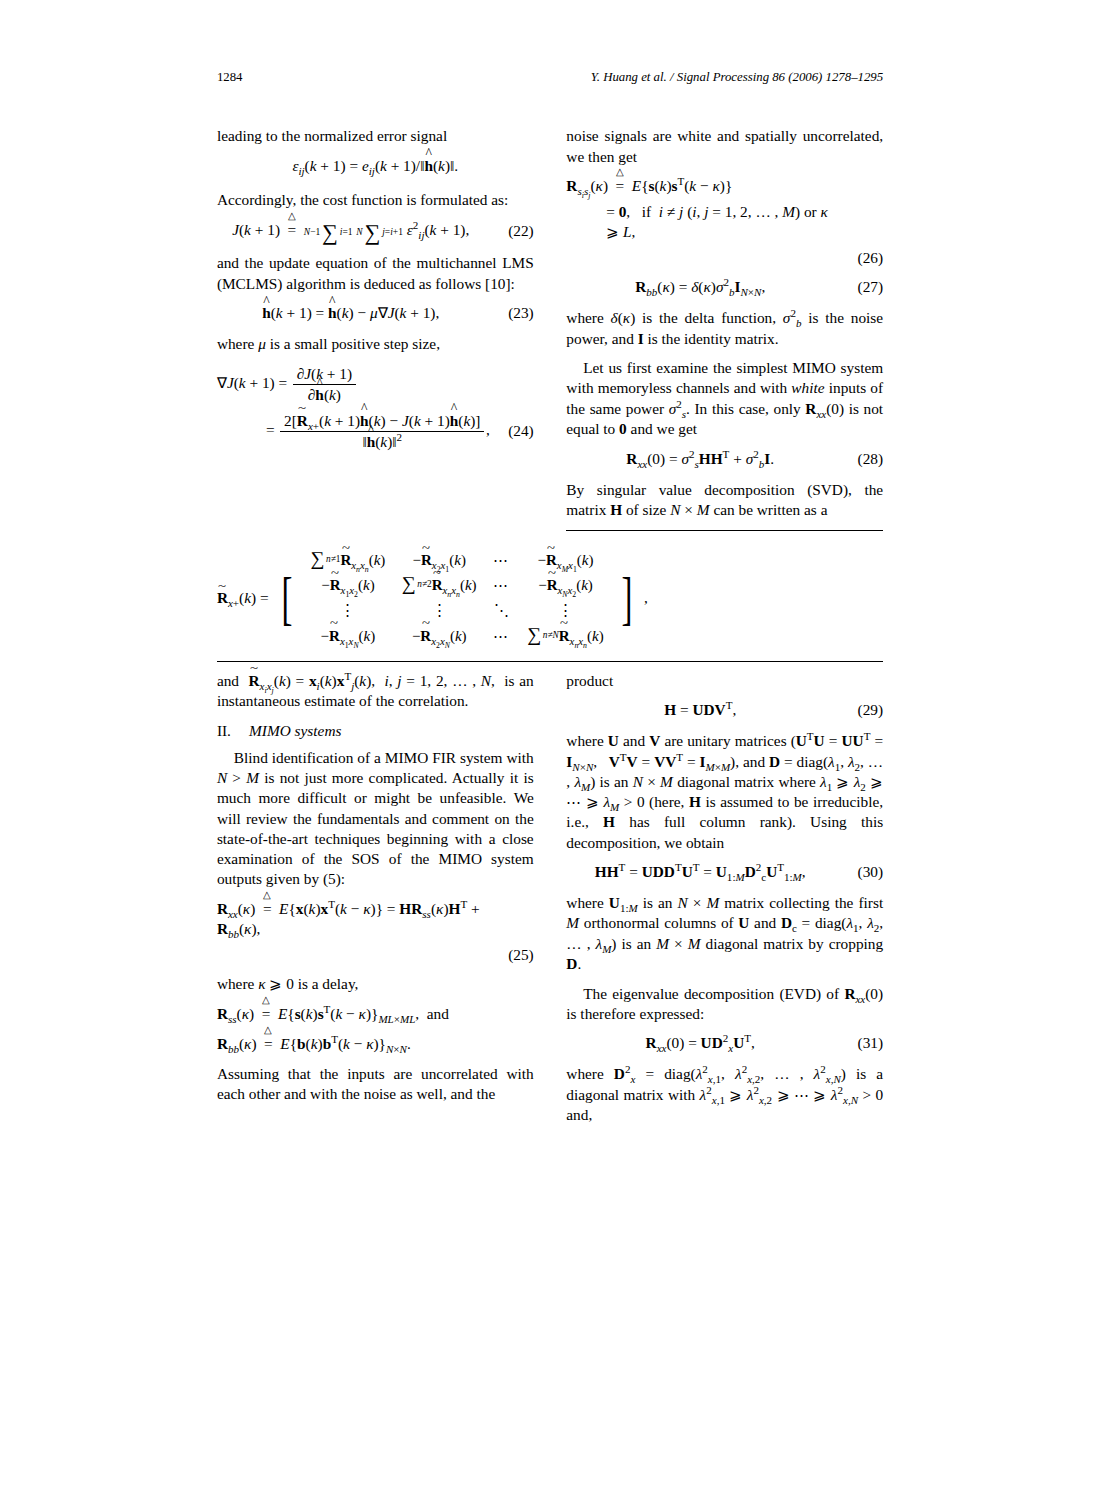1284
Y. Huang et al. / Signal Processing 86 (2006) 1278–1295
leading to the normalized error signal
εij(k + 1) = eij(k + 1)/‖h(k)‖.
Accordingly, the cost function is formulated as:
J(k + 1) N−1∑i=1 N∑j=i+1 ε2ij(k + 1),
(22)
and the update equation of the multichannel LMS (MCLMS) algorithm is deduced as follows [10]:
h(k + 1) = h(k) − μ∇J(k + 1),
(23)
where μ is a small positive step size,
∇J(k + 1) = ∂J(k + 1)∂h(k)
= 2[Rx+(k + 1)h(k) − J(k + 1)h(k)] ‖h(k)‖2 ,
(24)
noise signals are white and spatially uncorrelated, we then get
Rsisj(κ) E{s(k)sT(k − κ)}
= 0, if i ≠ j (i, j = 1, 2, … , M) or κ ⩾ L,
(26)
Rbb(κ) = δ(κ)σ2bIN×N,
(27)
where δ(κ) is the delta function, σ2b is the noise power, and I is the identity matrix.
Let us first examine the simplest MIMO system with memoryless channels and with white inputs of the same power σ2s. In this case, only Rxx(0) is not equal to 0 and we get
Rxx(0) = σ2sHHT + σ2bI.
(28)
By singular value decomposition (SVD), the matrix H of size N × M can be written as a
Rx+(k) =
[
| ∑ n ≠1 R x n x n ( k ) | − R x 2 x 1 ( k ) | ⋯ | − R x M x 1 ( k ) |
| − R x 1 x 2 ( k ) | ∑ n ≠2 R x n x n ( k ) | ⋯ | − R x N x 2 ( k ) |
| ⋮ | ⋮ | ⋱ | ⋮ |
| − R x 1 x N ( k ) | − R x 2 x N ( k ) | ⋯ | ∑ n ≠ N R x n x n ( k ) |
]
,
and Rxixj(k) = xi(k)xTj(k), i, j = 1, 2, … , N, is an instantaneous estimate of the correlation.
II.
MIMO systems
Blind identification of a MIMO FIR system with N > M is not just more complicated. Actually it is much more difficult or might be unfeasible. We will review the fundamentals and comment on the state-of-the-art techniques beginning with a close examination of the SOS of the MIMO system outputs given by (5):
Rxx(κ) E{x(k)xT(k − κ)} = HRss(κ)HT + Rbb(κ),
(25)
where κ ⩾ 0 is a delay,
Rss(κ) E{s(k)sT(k − κ)}ML×ML, and
Rbb(κ) E{b(k)bT(k − κ)}N×N.
Assuming that the inputs are uncorrelated with each other and with the noise as well, and the
product
H = UDVT,
(29)
where U and V are unitary matrices (UTU = UUT = IN×N, VTV = VVT = IM×M), and D = diag(λ1, λ2, … , λM) is an N × M diagonal matrix where λ1 ⩾ λ2 ⩾ ⋯ ⩾ λM > 0 (here, H is assumed to be irreducible, i.e., H has full column rank). Using this decomposition, we obtain
HHT = UDDTUT = U1:MD2cUT1:M,
(30)
where U1:M is an N × M matrix collecting the first M orthonormal columns of U and Dc = diag(λ1, λ2, … , λM) is an M × M diagonal matrix by cropping D.
The eigenvalue decomposition (EVD) of Rxx(0) is therefore expressed:
Rxx(0) = UD2xUT,
(31)
where D2x = diag(λ2x,1, λ2x,2, … , λ2x,N) is a diagonal matrix with λ2x,1 ⩾ λ2x,2 ⩾ ⋯ ⩾ λ2x,N > 0 and,